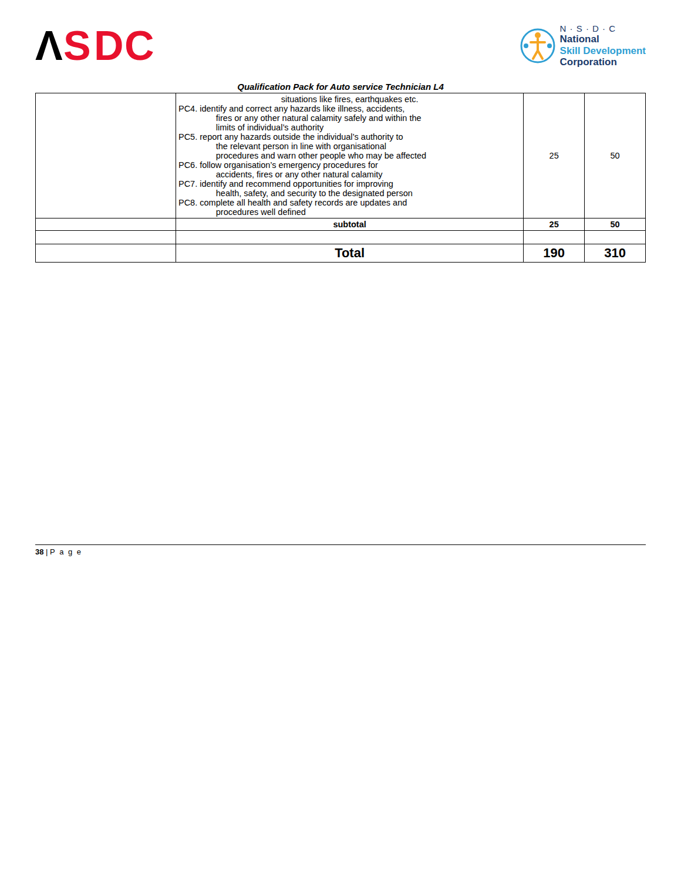Λ S D C
N · S · D · C
National
Skill Development
Corporation
Qualification Pack for Auto service Technician L4
| | situations like fires, earthquakes etc. PC4. identify and correct any hazards like illness, accidents, fires or any other natural calamity safely and within the limits of individual’s authority PC5. report any hazards outside the individual’s authority to the relevant person in line with organisational procedures and warn other people who may be affected PC6. follow organisation’s emergency procedures for accidents, fires or any other natural calamity PC7. identify and recommend opportunities for improving health, safety, and security to the designated person PC8. complete all health and safety records are updates and procedures well defined | 25 | 50 |
| | subtotal | 25 | 50 |
| | Total | 190 | 310 |
38 | P a g e